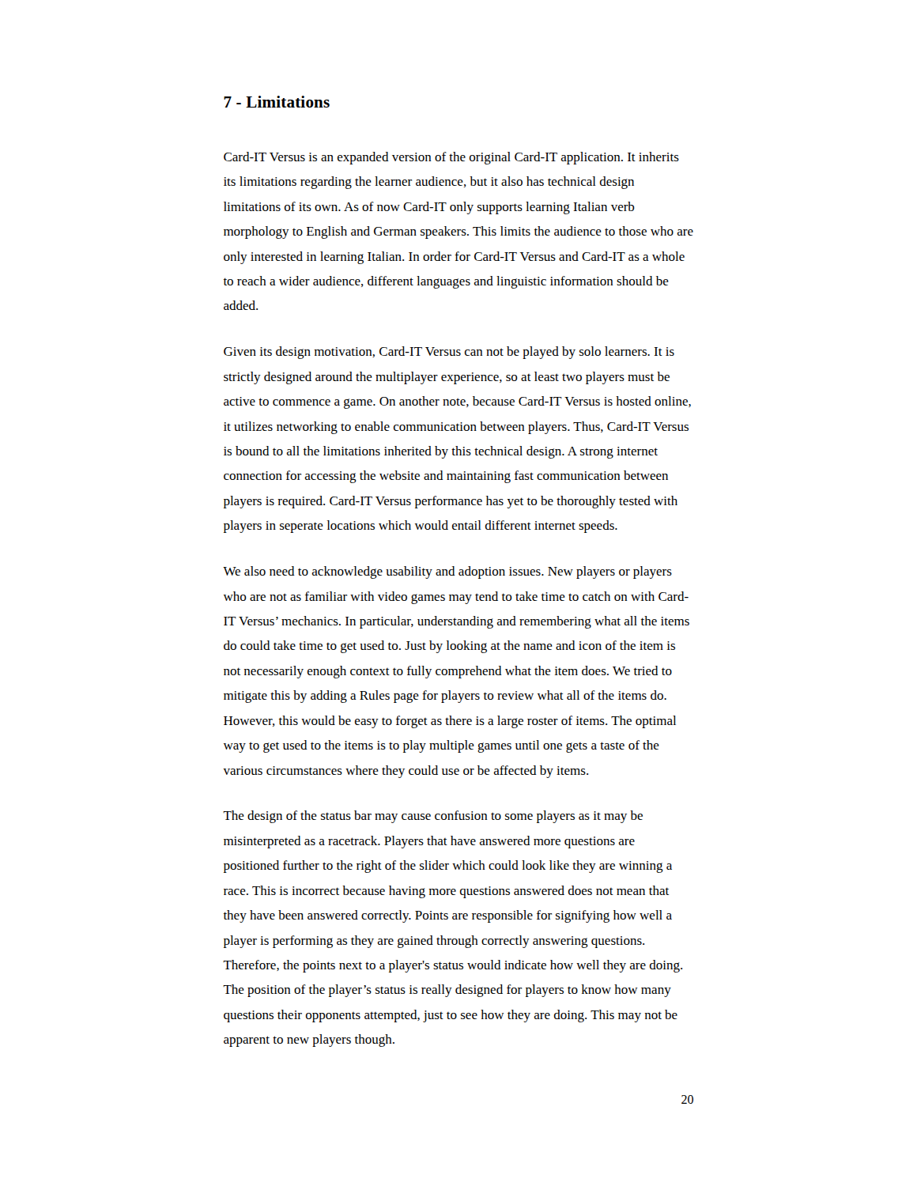7 - Limitations
Card-IT Versus is an expanded version of the original Card-IT application. It inherits its limitations regarding the learner audience, but it also has technical design limitations of its own. As of now Card-IT only supports learning Italian verb morphology to English and German speakers. This limits the audience to those who are only interested in learning Italian. In order for Card-IT Versus and Card-IT as a whole to reach a wider audience, different languages and linguistic information should be added.
Given its design motivation, Card-IT Versus can not be played by solo learners. It is strictly designed around the multiplayer experience, so at least two players must be active to commence a game. On another note, because Card-IT Versus is hosted online, it utilizes networking to enable communication between players. Thus, Card-IT Versus is bound to all the limitations inherited by this technical design. A strong internet connection for accessing the website and maintaining fast communication between players is required. Card-IT Versus performance has yet to be thoroughly tested with players in seperate locations which would entail different internet speeds.
We also need to acknowledge usability and adoption issues. New players or players who are not as familiar with video games may tend to take time to catch on with Card-IT Versus’ mechanics. In particular, understanding and remembering what all the items do could take time to get used to. Just by looking at the name and icon of the item is not necessarily enough context to fully comprehend what the item does. We tried to mitigate this by adding a Rules page for players to review what all of the items do. However, this would be easy to forget as there is a large roster of items. The optimal way to get used to the items is to play multiple games until one gets a taste of the various circumstances where they could use or be affected by items.
The design of the status bar may cause confusion to some players as it may be misinterpreted as a racetrack. Players that have answered more questions are positioned further to the right of the slider which could look like they are winning a race. This is incorrect because having more questions answered does not mean that they have been answered correctly. Points are responsible for signifying how well a player is performing as they are gained through correctly answering questions. Therefore, the points next to a player's status would indicate how well they are doing. The position of the player’s status is really designed for players to know how many questions their opponents attempted, just to see how they are doing. This may not be apparent to new players though.
20